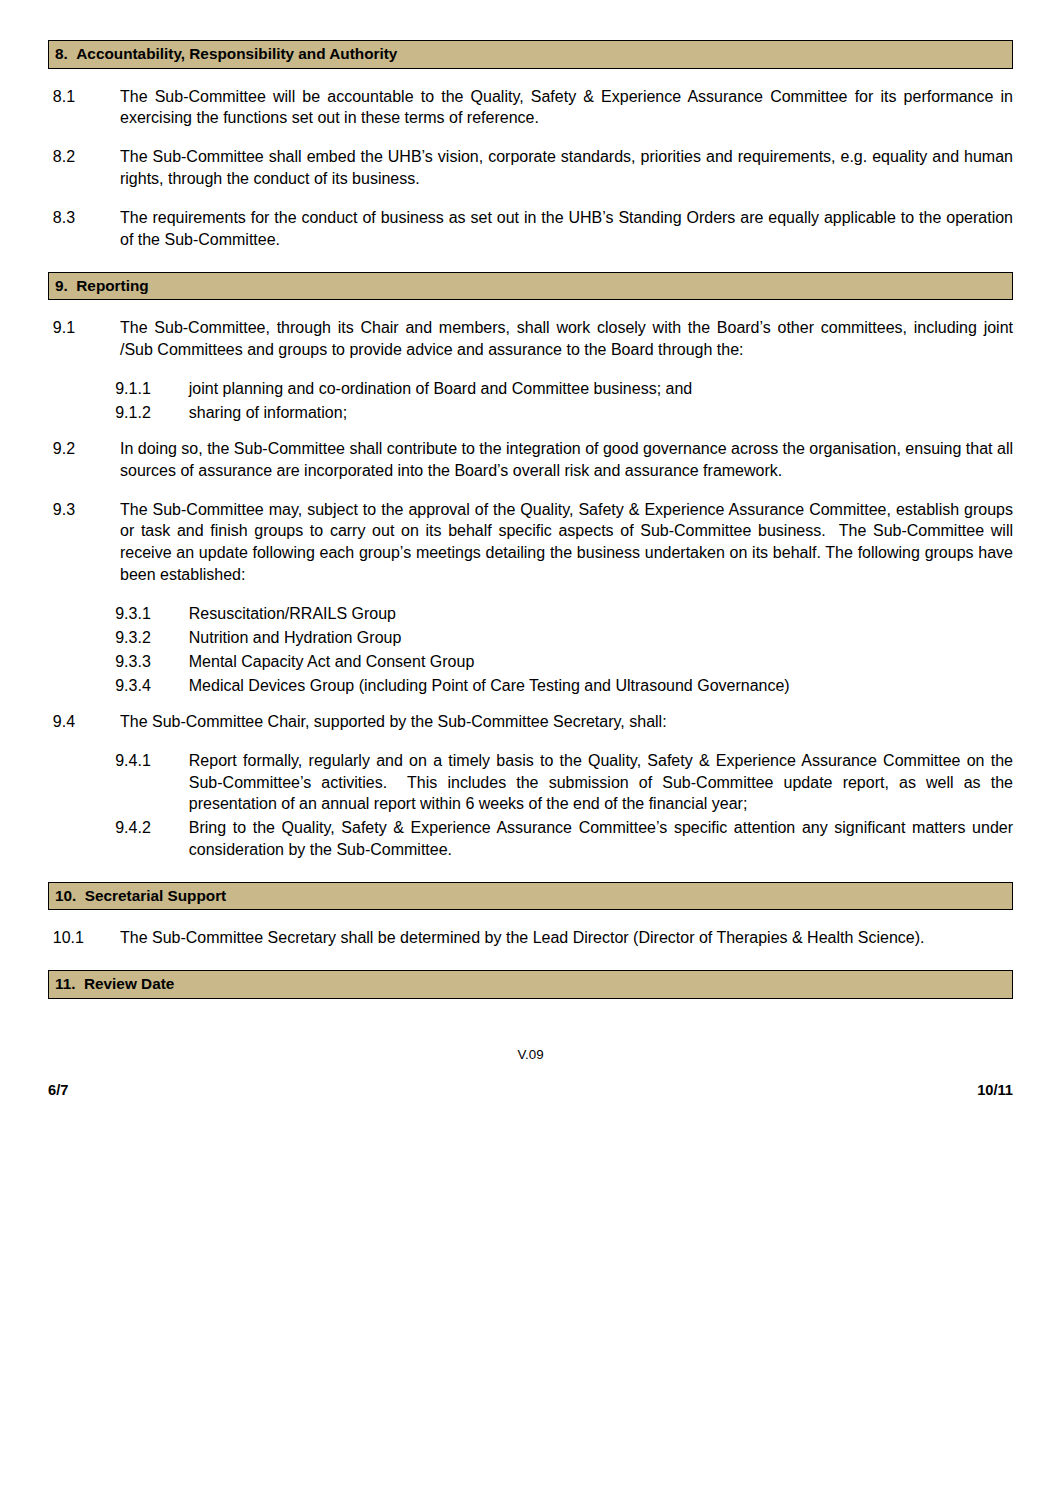8. Accountability, Responsibility and Authority
8.1
The Sub-Committee will be accountable to the Quality, Safety & Experience Assurance Committee for its performance in exercising the functions set out in these terms of reference.
8.2
The Sub-Committee shall embed the UHB’s vision, corporate standards, priorities and requirements, e.g. equality and human rights, through the conduct of its business.
8.3
The requirements for the conduct of business as set out in the UHB’s Standing Orders are equally applicable to the operation of the Sub-Committee.
9. Reporting
9.1
The Sub-Committee, through its Chair and members, shall work closely with the Board’s other committees, including joint /Sub Committees and groups to provide advice and assurance to the Board through the:
9.1.1
joint planning and co-ordination of Board and Committee business; and
9.1.2
sharing of information;
9.2
In doing so, the Sub-Committee shall contribute to the integration of good governance across the organisation, ensuing that all sources of assurance are incorporated into the Board’s overall risk and assurance framework.
9.3
The Sub-Committee may, subject to the approval of the Quality, Safety & Experience Assurance Committee, establish groups or task and finish groups to carry out on its behalf specific aspects of Sub-Committee business. The Sub-Committee will receive an update following each group’s meetings detailing the business undertaken on its behalf. The following groups have been established:
9.3.1
Resuscitation/RRAILS Group
9.3.2
Nutrition and Hydration Group
9.3.3
Mental Capacity Act and Consent Group
9.3.4
Medical Devices Group (including Point of Care Testing and Ultrasound Governance)
9.4
The Sub-Committee Chair, supported by the Sub-Committee Secretary, shall:
9.4.1
Report formally, regularly and on a timely basis to the Quality, Safety & Experience Assurance Committee on the Sub-Committee’s activities. This includes the submission of Sub-Committee update report, as well as the presentation of an annual report within 6 weeks of the end of the financial year;
9.4.2
Bring to the Quality, Safety & Experience Assurance Committee’s specific attention any significant matters under consideration by the Sub-Committee.
10. Secretarial Support
10.1
The Sub-Committee Secretary shall be determined by the Lead Director (Director of Therapies & Health Science).
11. Review Date
V.09
6/7 10/11